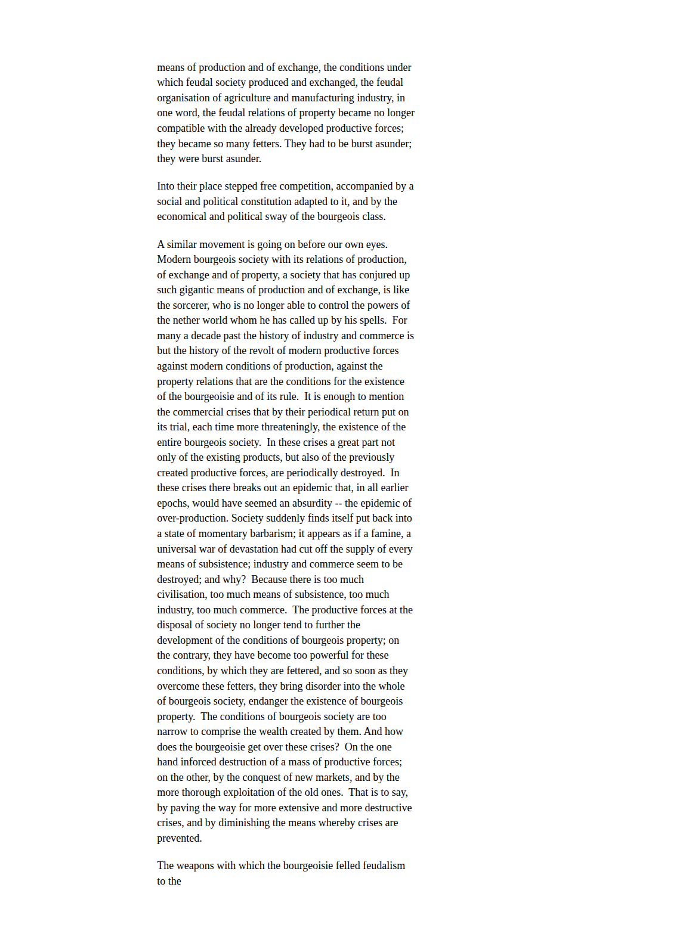means of production and of exchange, the conditions under which feudal society produced and exchanged, the feudal organisation of agriculture and manufacturing industry, in one word, the feudal relations of property became no longer compatible with the already developed productive forces; they became so many fetters. They had to be burst asunder; they were burst asunder.
Into their place stepped free competition, accompanied by a social and political constitution adapted to it, and by the economical and political sway of the bourgeois class.
A similar movement is going on before our own eyes. Modern bourgeois society with its relations of production, of exchange and of property, a society that has conjured up such gigantic means of production and of exchange, is like the sorcerer, who is no longer able to control the powers of the nether world whom he has called up by his spells. For many a decade past the history of industry and commerce is but the history of the revolt of modern productive forces against modern conditions of production, against the property relations that are the conditions for the existence of the bourgeoisie and of its rule. It is enough to mention the commercial crises that by their periodical return put on its trial, each time more threateningly, the existence of the entire bourgeois society. In these crises a great part not only of the existing products, but also of the previously created productive forces, are periodically destroyed. In these crises there breaks out an epidemic that, in all earlier epochs, would have seemed an absurdity -- the epidemic of over-production. Society suddenly finds itself put back into a state of momentary barbarism; it appears as if a famine, a universal war of devastation had cut off the supply of every means of subsistence; industry and commerce seem to be destroyed; and why? Because there is too much civilisation, too much means of subsistence, too much industry, too much commerce. The productive forces at the disposal of society no longer tend to further the development of the conditions of bourgeois property; on the contrary, they have become too powerful for these conditions, by which they are fettered, and so soon as they overcome these fetters, they bring disorder into the whole of bourgeois society, endanger the existence of bourgeois property. The conditions of bourgeois society are too narrow to comprise the wealth created by them. And how does the bourgeoisie get over these crises? On the one hand inforced destruction of a mass of productive forces; on the other, by the conquest of new markets, and by the more thorough exploitation of the old ones. That is to say, by paving the way for more extensive and more destructive crises, and by diminishing the means whereby crises are prevented.
The weapons with which the bourgeoisie felled feudalism to the